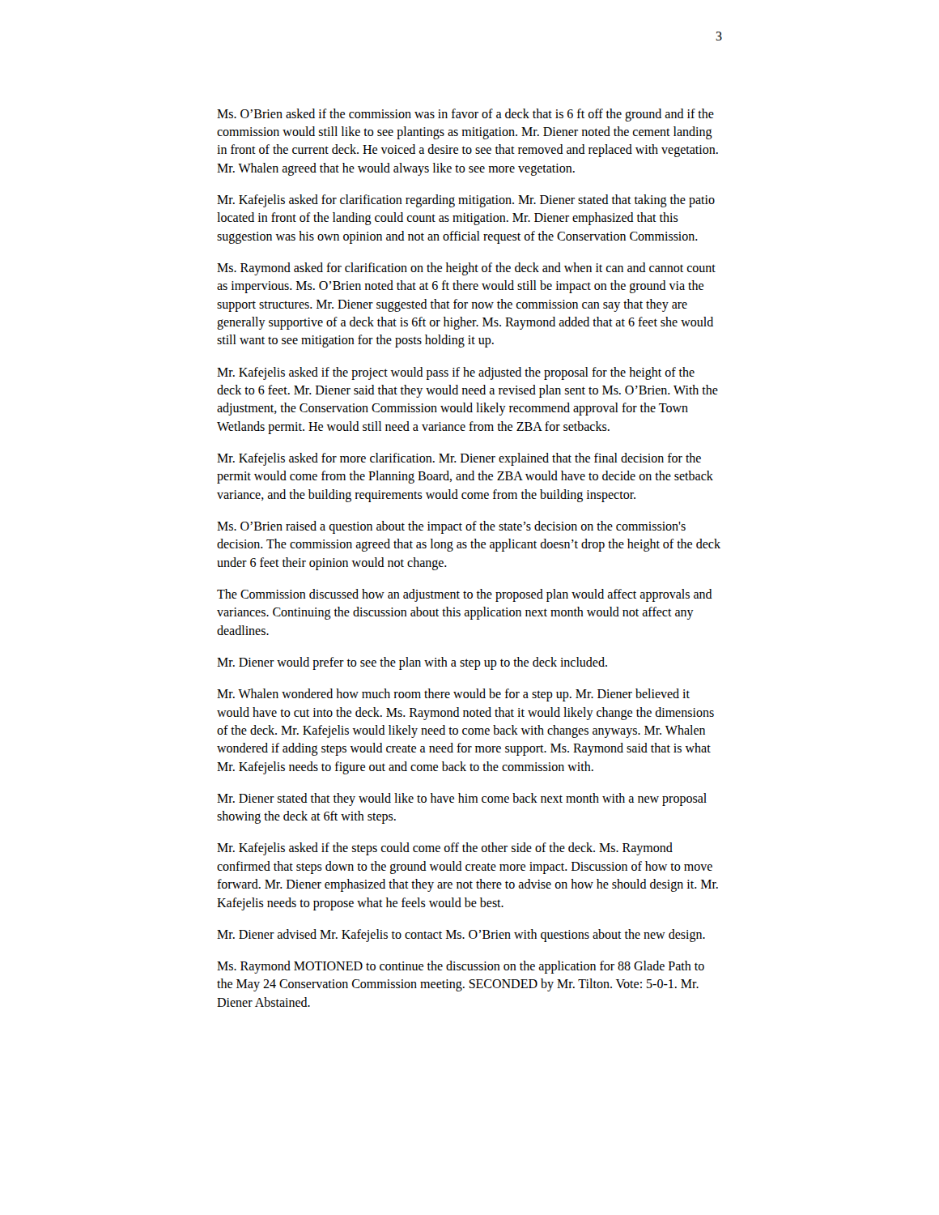3
Ms. O’Brien asked if the commission was in favor of a deck that is 6 ft off the ground and if the commission would still like to see plantings as mitigation. Mr. Diener noted the cement landing in front of the current deck. He voiced a desire to see that removed and replaced with vegetation. Mr. Whalen agreed that he would always like to see more vegetation.
Mr. Kafejelis asked for clarification regarding mitigation. Mr. Diener stated that taking the patio located in front of the landing could count as mitigation. Mr. Diener emphasized that this suggestion was his own opinion and not an official request of the Conservation Commission.
Ms. Raymond asked for clarification on the height of the deck and when it can and cannot count as impervious. Ms. O’Brien noted that at 6 ft there would still be impact on the ground via the support structures. Mr. Diener suggested that for now the commission can say that they are generally supportive of a deck that is 6ft or higher. Ms. Raymond added that at 6 feet she would still want to see mitigation for the posts holding it up.
Mr. Kafejelis asked if the project would pass if he adjusted the proposal for the height of the deck to 6 feet. Mr. Diener said that they would need a revised plan sent to Ms. O’Brien. With the adjustment, the Conservation Commission would likely recommend approval for the Town Wetlands permit. He would still need a variance from the ZBA for setbacks.
Mr. Kafejelis asked for more clarification. Mr. Diener explained that the final decision for the permit would come from the Planning Board, and the ZBA would have to decide on the setback variance, and the building requirements would come from the building inspector.
Ms. O’Brien raised a question about the impact of the state’s decision on the commission's decision. The commission agreed that as long as the applicant doesn’t drop the height of the deck under 6 feet their opinion would not change.
The Commission discussed how an adjustment to the proposed plan would affect approvals and variances. Continuing the discussion about this application next month would not affect any deadlines.
Mr. Diener would prefer to see the plan with a step up to the deck included.
Mr. Whalen wondered how much room there would be for a step up. Mr. Diener believed it would have to cut into the deck. Ms. Raymond noted that it would likely change the dimensions of the deck. Mr. Kafejelis would likely need to come back with changes anyways. Mr. Whalen wondered if adding steps would create a need for more support. Ms. Raymond said that is what Mr. Kafejelis needs to figure out and come back to the commission with.
Mr. Diener stated that they would like to have him come back next month with a new proposal showing the deck at 6ft with steps.
Mr. Kafejelis asked if the steps could come off the other side of the deck. Ms. Raymond confirmed that steps down to the ground would create more impact. Discussion of how to move forward. Mr. Diener emphasized that they are not there to advise on how he should design it. Mr. Kafejelis needs to propose what he feels would be best.
Mr. Diener advised Mr. Kafejelis to contact Ms. O’Brien with questions about the new design.
Ms. Raymond MOTIONED to continue the discussion on the application for 88 Glade Path to the May 24 Conservation Commission meeting. SECONDED by Mr. Tilton. Vote: 5-0-1. Mr. Diener Abstained.